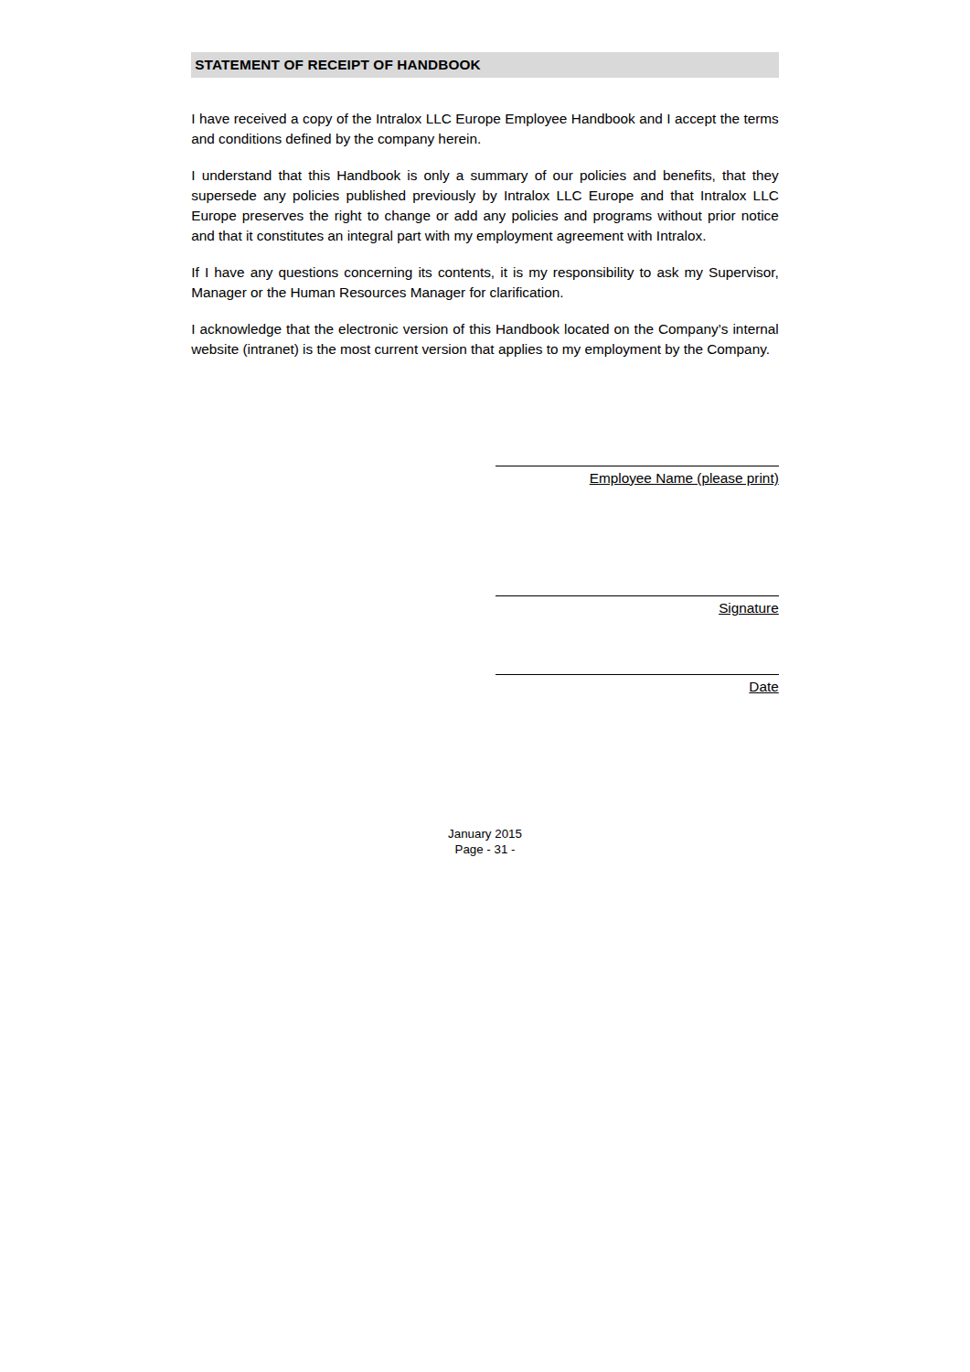STATEMENT OF RECEIPT OF HANDBOOK
I have received a copy of the Intralox LLC Europe Employee Handbook and I accept the terms and conditions defined by the company herein.
I understand that this Handbook is only a summary of our policies and benefits, that they supersede any policies published previously by Intralox LLC Europe and that Intralox LLC Europe preserves the right to change or add any policies and programs without prior notice and that it constitutes an integral part with my employment agreement with Intralox.
If I have any questions concerning its contents, it is my responsibility to ask my Supervisor, Manager or the Human Resources Manager for clarification.
I acknowledge that the electronic version of this Handbook located on the Company’s internal website (intranet) is the most current version that applies to my employment by the Company.
Employee Name (please print)
Signature
Date
January 2015
Page - 31 -